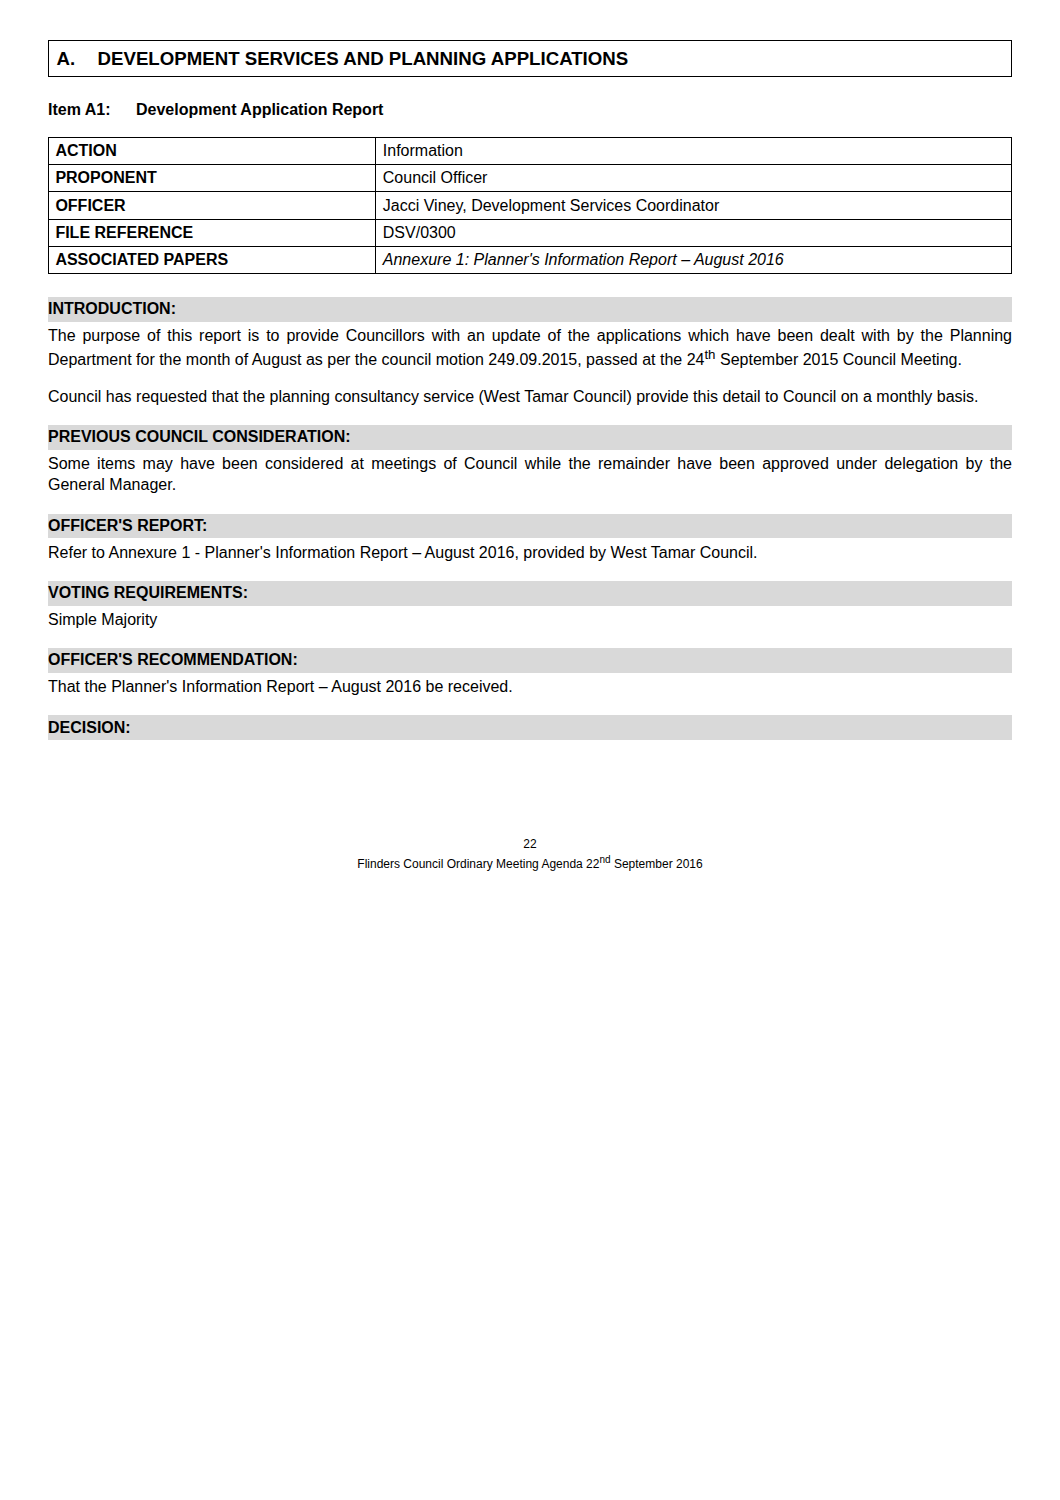A. DEVELOPMENT SERVICES AND PLANNING APPLICATIONS
Item A1: Development Application Report
| ACTION | Information |
| PROPONENT | Council Officer |
| OFFICER | Jacci Viney, Development Services Coordinator |
| FILE REFERENCE | DSV/0300 |
| ASSOCIATED PAPERS | Annexure 1: Planner's Information Report – August 2016 |
INTRODUCTION:
The purpose of this report is to provide Councillors with an update of the applications which have been dealt with by the Planning Department for the month of August as per the council motion 249.09.2015, passed at the 24th September 2015 Council Meeting.
Council has requested that the planning consultancy service (West Tamar Council) provide this detail to Council on a monthly basis.
PREVIOUS COUNCIL CONSIDERATION:
Some items may have been considered at meetings of Council while the remainder have been approved under delegation by the General Manager.
OFFICER'S REPORT:
Refer to Annexure 1 - Planner's Information Report – August 2016, provided by West Tamar Council.
VOTING REQUIREMENTS:
Simple Majority
OFFICER'S RECOMMENDATION:
That the Planner's Information Report – August 2016 be received.
DECISION:
22 Flinders Council Ordinary Meeting Agenda 22nd September 2016